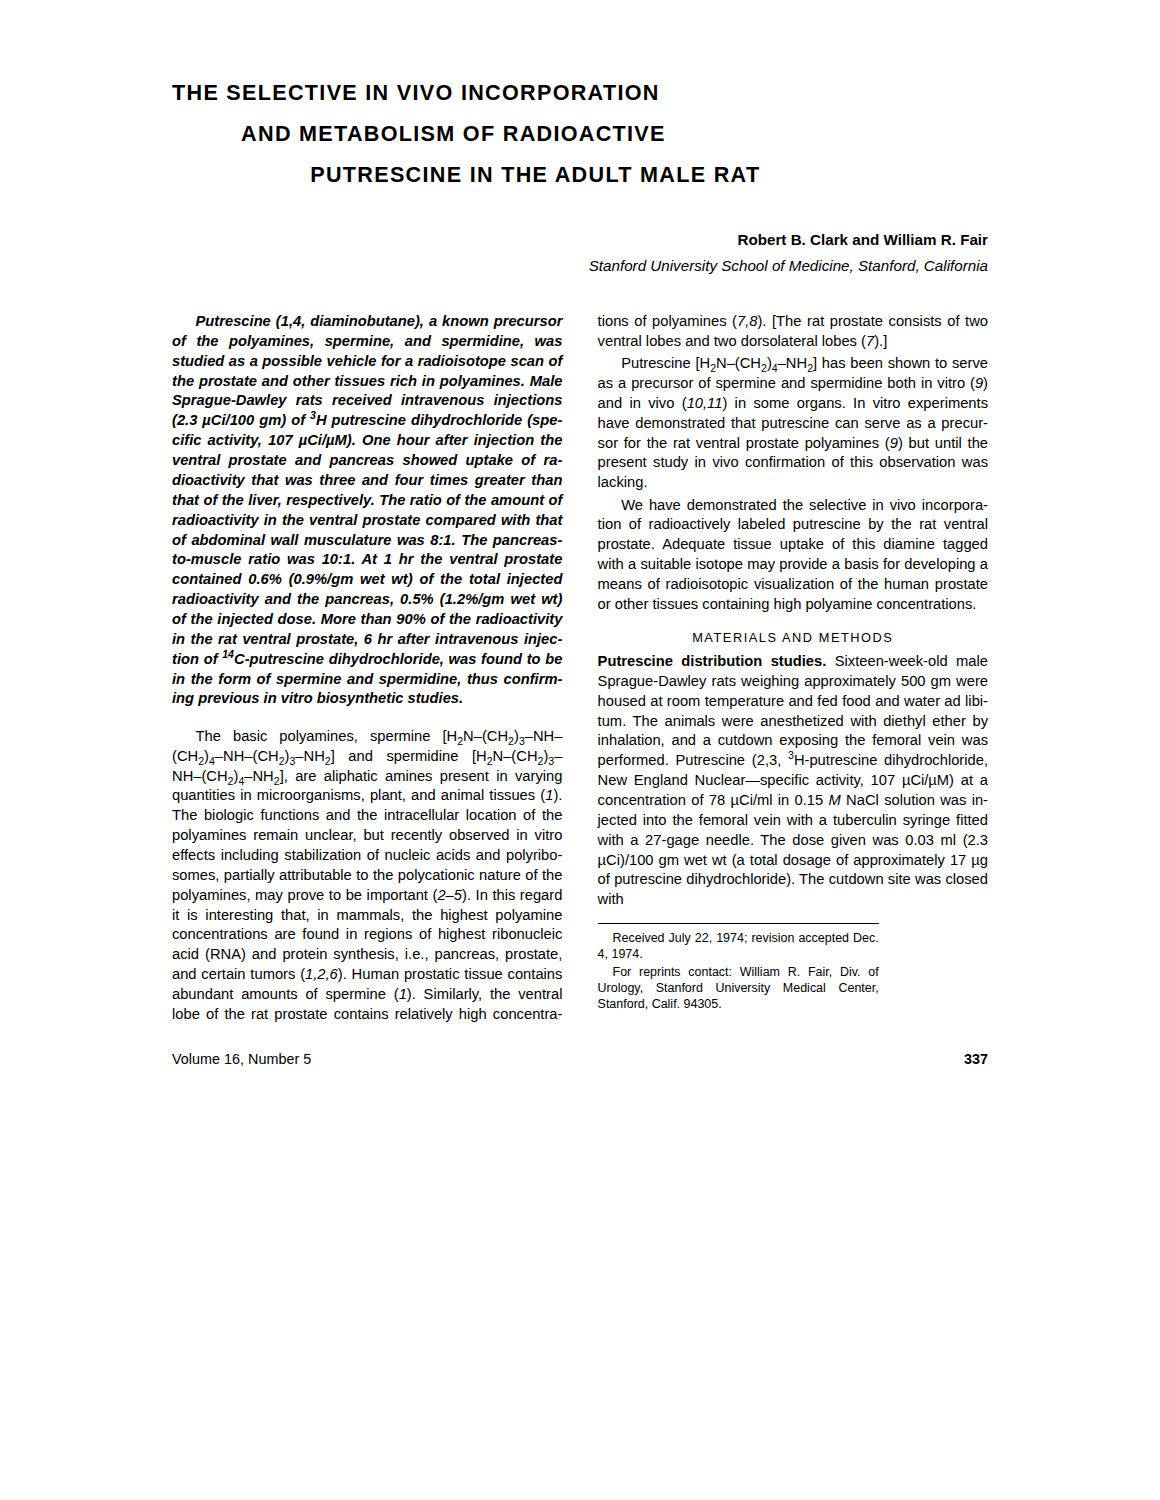THE SELECTIVE IN VIVO INCORPORATION AND METABOLISM OF RADIOACTIVE PUTRESCINE IN THE ADULT MALE RAT
Robert B. Clark and William R. Fair
Stanford University School of Medicine, Stanford, California
Putrescine (1,4, diaminobutane), a known precursor of the polyamines, spermine, and spermidine, was studied as a possible vehicle for a radioisotope scan of the prostate and other tissues rich in polyamines. Male Sprague-Dawley rats received intravenous injections (2.3 µCi/100 gm) of 3H putrescine dihydrochloride (specific activity, 107 µCi/µM). One hour after injection the ventral prostate and pancreas showed uptake of radioactivity that was three and four times greater than that of the liver, respectively. The ratio of the amount of radioactivity in the ventral prostate compared with that of abdominal wall musculature was 8:1. The pancreas-to-muscle ratio was 10:1. At 1 hr the ventral prostate contained 0.6% (0.9%/gm wet wt) of the total injected radioactivity and the pancreas, 0.5% (1.2%/gm wet wt) of the injected dose. More than 90% of the radioactivity in the rat ventral prostate, 6 hr after intravenous injection of 14C-putrescine dihydrochloride, was found to be in the form of spermine and spermidine, thus confirming previous in vitro biosynthetic studies.
The basic polyamines, spermine [H2N–(CH2)3–NH–(CH2)4–NH–(CH2)3–NH2] and spermidine [H2N–(CH2)3–NH–(CH2)4–NH2], are aliphatic amines present in varying quantities in microorganisms, plant, and animal tissues (1). The biologic functions and the intracellular location of the polyamines remain unclear, but recently observed in vitro effects including stabilization of nucleic acids and polyribosomes, partially attributable to the polycationic nature of the polyamines, may prove to be important (2–5). In this regard it is interesting that, in mammals, the highest polyamine concentrations are found in regions of highest ribonucleic acid (RNA) and protein synthesis, i.e., pancreas, prostate, and certain tumors (1,2,6). Human prostatic tissue contains abundant amounts of spermine (1). Similarly, the ventral lobe of the rat prostate contains relatively high concentrations of polyamines (7,8). [The rat prostate consists of two ventral lobes and two dorsolateral lobes (7).]
Putrescine [H2N–(CH2)4–NH2] has been shown to serve as a precursor of spermine and spermidine both in vitro (9) and in vivo (10,11) in some organs. In vitro experiments have demonstrated that putrescine can serve as a precursor for the rat ventral prostate polyamines (9) but until the present study in vivo confirmation of this observation was lacking.
We have demonstrated the selective in vivo incorporation of radioactively labeled putrescine by the rat ventral prostate. Adequate tissue uptake of this diamine tagged with a suitable isotope may provide a basis for developing a means of radioisotopic visualization of the human prostate or other tissues containing high polyamine concentrations.
Materials and Methods
Putrescine distribution studies. Sixteen-week-old male Sprague-Dawley rats weighing approximately 500 gm were housed at room temperature and fed food and water ad libitum. The animals were anesthetized with diethyl ether by inhalation, and a cutdown exposing the femoral vein was performed. Putrescine (2,3, 3H-putrescine dihydrochloride, New England Nuclear—specific activity, 107 µCi/µM) at a concentration of 78 µCi/ml in 0.15 M NaCl solution was injected into the femoral vein with a tuberculin syringe fitted with a 27-gage needle. The dose given was 0.03 ml (2.3 µCi)/100 gm wet wt (a total dosage of approximately 17 µg of putrescine dihydrochloride). The cutdown site was closed with
Received July 22, 1974; revision accepted Dec. 4, 1974.
For reprints contact: William R. Fair, Div. of Urology, Stanford University Medical Center, Stanford, Calif. 94305.
Volume 16, Number 5 337